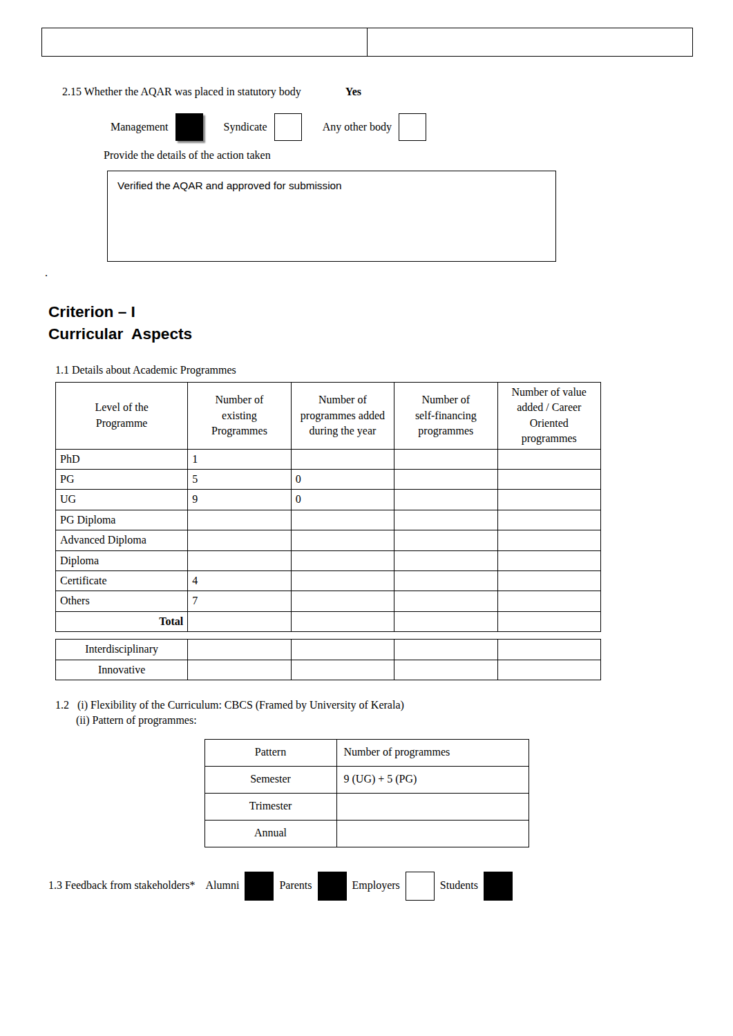2.15 Whether the AQAR was placed in statutory body Yes
Management Syndicate Any other body
Provide the details of the action taken
Verified the AQAR and approved for submission
.
Criterion – I
Curricular Aspects
1.1 Details about Academic Programmes
| Level of the Programme | Number of existing Programmes | Number of programmes added during the year | Number of self-financing programmes | Number of value added / Career Oriented programmes |
| --- | --- | --- | --- | --- |
| PhD | 1 | | | |
| PG | 5 | 0 | | |
| UG | 9 | 0 | | |
| PG Diploma | | | | |
| Advanced Diploma | | | | |
| Diploma | | | | |
| Certificate | 4 | | | |
| Others | 7 | | | |
| Total | | | | |
| Interdisciplinary | | | | |
| Innovative | | | | |
1.2 (i) Flexibility of the Curriculum: CBCS (Framed by University of Kerala)
(ii) Pattern of programmes:
| Pattern | Number of programmes |
| Semester | 9 (UG) + 5 (PG) |
| Trimester | |
| Annual | |
1.3 Feedback from stakeholders* Alumni Parents Employers Students